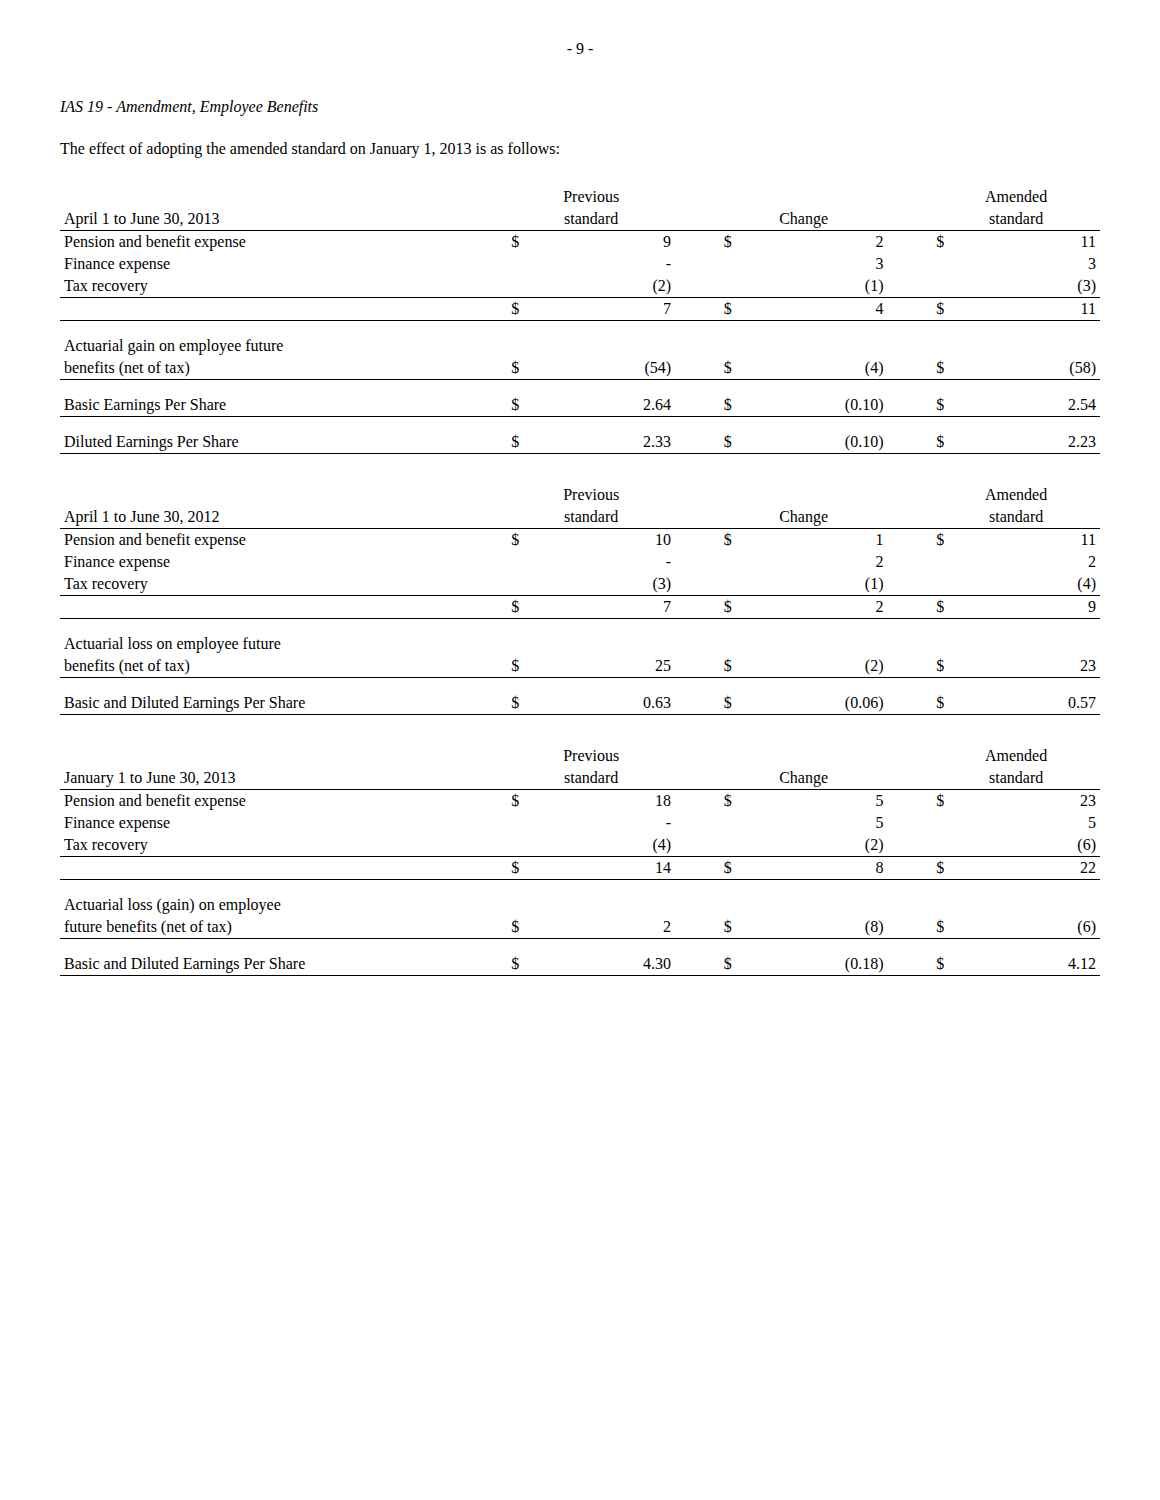- 9 -
IAS 19 - Amendment, Employee Benefits
The effect of adopting the amended standard on January 1, 2013 is as follows:
| | Previous | | | | Amended |
| April 1 to June 30, 2013 | standard | | Change | | standard |
| Pension and benefit expense | $ | 9 | | $ | 2 | | $ | 11 |
| Finance expense | | - | | | 3 | | | 3 |
| Tax recovery | | (2) | | | (1) | | | (3) |
| | $ | 7 | | $ | 4 | | $ | 11 |
| Actuarial gain on employee future | | | | | | | | |
| benefits (net of tax) | $ | (54) | | $ | (4) | | $ | (58) |
| Basic Earnings Per Share | $ | 2.64 | | $ | (0.10) | | $ | 2.54 |
| Diluted Earnings Per Share | $ | 2.33 | | $ | (0.10) | | $ | 2.23 |
| | Previous | | | | Amended |
| April 1 to June 30, 2012 | standard | | Change | | standard |
| Pension and benefit expense | $ | 10 | | $ | 1 | | $ | 11 |
| Finance expense | | - | | | 2 | | | 2 |
| Tax recovery | | (3) | | | (1) | | | (4) |
| | $ | 7 | | $ | 2 | | $ | 9 |
| Actuarial loss on employee future | | | | | | | | |
| benefits (net of tax) | $ | 25 | | $ | (2) | | $ | 23 |
| Basic and Diluted Earnings Per Share | $ | 0.63 | | $ | (0.06) | | $ | 0.57 |
| | Previous | | | | Amended |
| January 1 to June 30, 2013 | standard | | Change | | standard |
| Pension and benefit expense | $ | 18 | | $ | 5 | | $ | 23 |
| Finance expense | | - | | | 5 | | | 5 |
| Tax recovery | | (4) | | | (2) | | | (6) |
| | $ | 14 | | $ | 8 | | $ | 22 |
| Actuarial loss (gain) on employee | | | | | | | | |
| future benefits (net of tax) | $ | 2 | | $ | (8) | | $ | (6) |
| Basic and Diluted Earnings Per Share | $ | 4.30 | | $ | (0.18) | | $ | 4.12 |